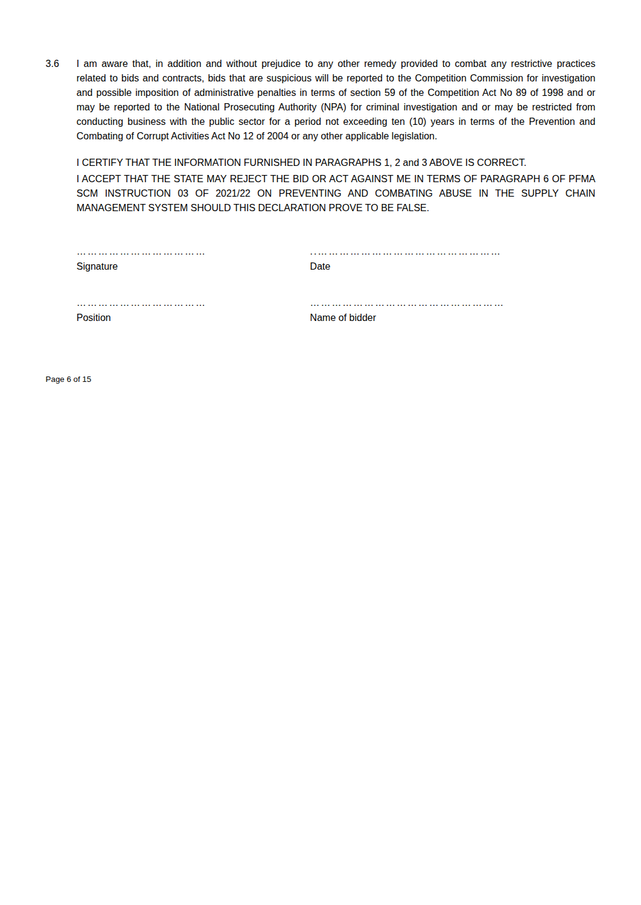3.6
I am aware that, in addition and without prejudice to any other remedy provided to combat any restrictive practices related to bids and contracts, bids that are suspicious will be reported to the Competition Commission for investigation and possible imposition of administrative penalties in terms of section 59 of the Competition Act No 89 of 1998 and or may be reported to the National Prosecuting Authority (NPA) for criminal investigation and or may be restricted from conducting business with the public sector for a period not exceeding ten (10) years in terms of the Prevention and Combating of Corrupt Activities Act No 12 of 2004 or any other applicable legislation.
I CERTIFY THAT THE INFORMATION FURNISHED IN PARAGRAPHS 1, 2 and 3 ABOVE IS CORRECT.
I ACCEPT THAT THE STATE MAY REJECT THE BID OR ACT AGAINST ME IN TERMS OF PARAGRAPH 6 OF PFMA SCM INSTRUCTION 03 OF 2021/22 ON PREVENTING AND COMBATING ABUSE IN THE SUPPLY CHAIN MANAGEMENT SYSTEM SHOULD THIS DECLARATION PROVE TO BE FALSE.
……………………………… Signature
..…………………………………………… Date
……………………………… Position
……………………………………………… Name of bidder
Page 6 of 15